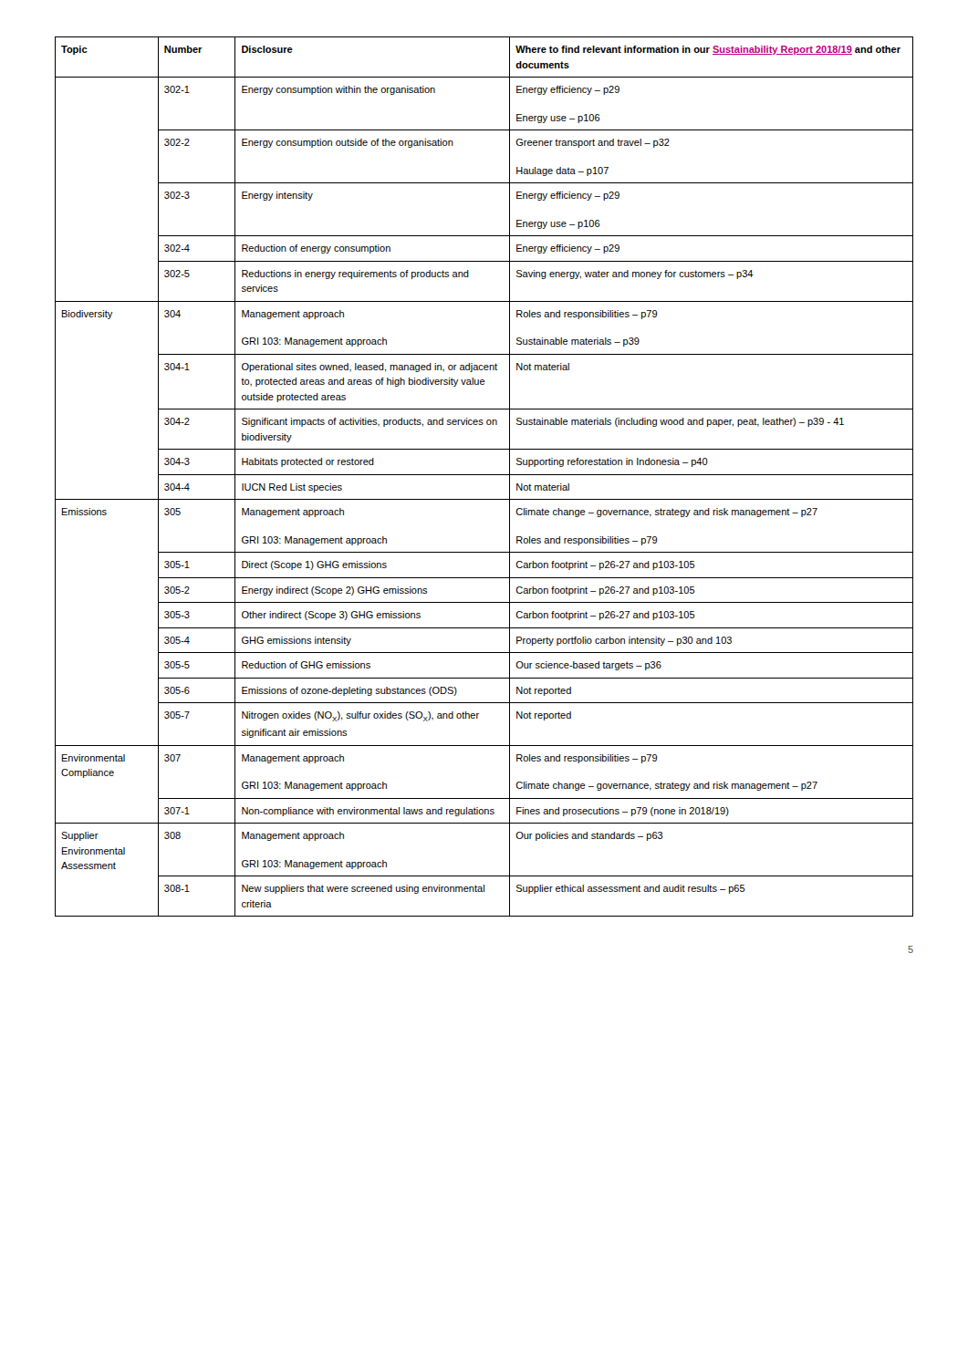| Topic | Number | Disclosure | Where to find relevant information in our Sustainability Report 2018/19 and other documents |
| --- | --- | --- | --- |
| | 302-1 | Energy consumption within the organisation | Energy efficiency – p29 Energy use – p106 |
| 302-2 | Energy consumption outside of the organisation | Greener transport and travel – p32 Haulage data – p107 |
| 302-3 | Energy intensity | Energy efficiency – p29 Energy use – p106 |
| 302-4 | Reduction of energy consumption | Energy efficiency – p29 |
| 302-5 | Reductions in energy requirements of products and services | Saving energy, water and money for customers – p34 |
| Biodiversity | 304 | Management approach GRI 103: Management approach | Roles and responsibilities – p79 Sustainable materials – p39 |
| 304-1 | Operational sites owned, leased, managed in, or adjacent to, protected areas and areas of high biodiversity value outside protected areas | Not material |
| 304-2 | Significant impacts of activities, products, and services on biodiversity | Sustainable materials (including wood and paper, peat, leather) – p39 - 41 |
| 304-3 | Habitats protected or restored | Supporting reforestation in Indonesia – p40 |
| 304-4 | IUCN Red List species | Not material |
| Emissions | 305 | Management approach GRI 103: Management approach | Climate change – governance, strategy and risk management – p27 Roles and responsibilities – p79 |
| 305-1 | Direct (Scope 1) GHG emissions | Carbon footprint – p26-27 and p103-105 |
| 305-2 | Energy indirect (Scope 2) GHG emissions | Carbon footprint – p26-27 and p103-105 |
| 305-3 | Other indirect (Scope 3) GHG emissions | Carbon footprint – p26-27 and p103-105 |
| 305-4 | GHG emissions intensity | Property portfolio carbon intensity – p30 and 103 |
| 305-5 | Reduction of GHG emissions | Our science-based targets – p36 |
| 305-6 | Emissions of ozone-depleting substances (ODS) | Not reported |
| 305-7 | Nitrogen oxides (NO X ), sulfur oxides (SO X ), and other significant air emissions | Not reported |
| Environmental Compliance | 307 | Management approach GRI 103: Management approach | Roles and responsibilities – p79 Climate change – governance, strategy and risk management – p27 |
| 307-1 | Non-compliance with environmental laws and regulations | Fines and prosecutions – p79 (none in 2018/19) |
| Supplier Environmental Assessment | 308 | Management approach GRI 103: Management approach | Our policies and standards – p63 |
| 308-1 | New suppliers that were screened using environmental criteria | Supplier ethical assessment and audit results – p65 |
5